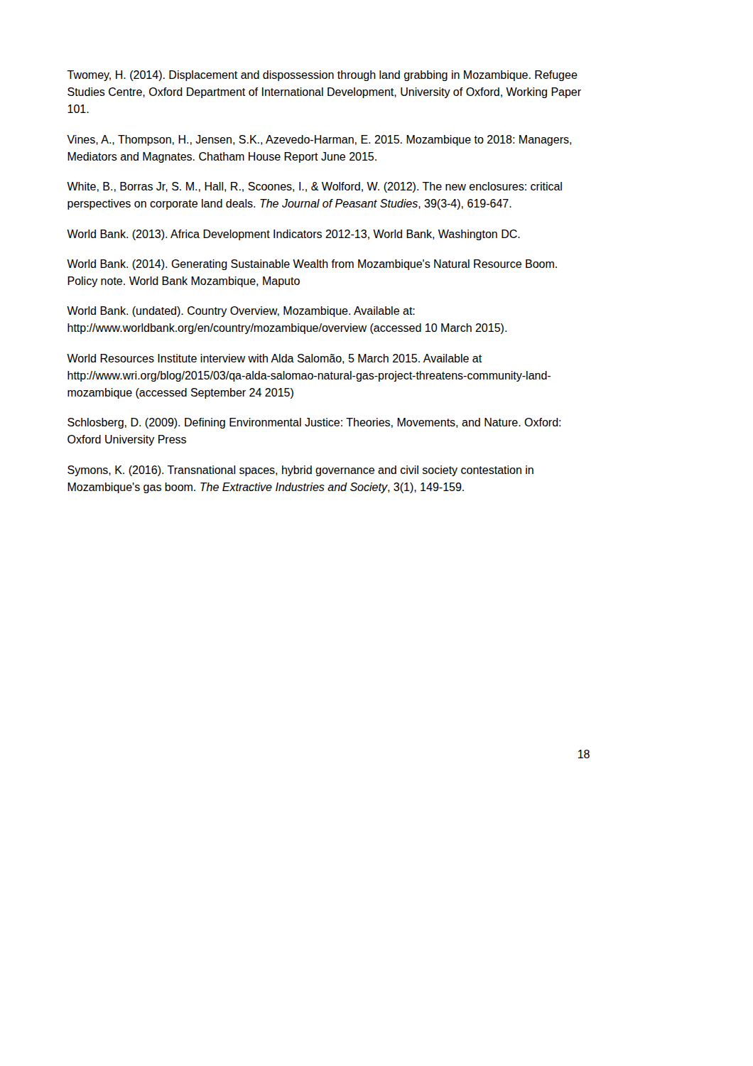Twomey, H. (2014). Displacement and dispossession through land grabbing in Mozambique. Refugee Studies Centre, Oxford Department of International Development, University of Oxford, Working Paper 101.
Vines, A., Thompson, H., Jensen, S.K., Azevedo-Harman, E. 2015. Mozambique to 2018: Managers, Mediators and Magnates. Chatham House Report June 2015.
White, B., Borras Jr, S. M., Hall, R., Scoones, I., & Wolford, W. (2012). The new enclosures: critical perspectives on corporate land deals. The Journal of Peasant Studies, 39(3-4), 619-647.
World Bank. (2013). Africa Development Indicators 2012-13, World Bank, Washington DC.
World Bank. (2014). Generating Sustainable Wealth from Mozambique's Natural Resource Boom. Policy note. World Bank Mozambique, Maputo
World Bank. (undated). Country Overview, Mozambique. Available at: http://www.worldbank.org/en/country/mozambique/overview (accessed 10 March 2015).
World Resources Institute interview with Alda Salomão, 5 March 2015. Available at http://www.wri.org/blog/2015/03/qa-alda-salomao-natural-gas-project-threatens-community-land-mozambique (accessed September 24 2015)
Schlosberg, D. (2009). Defining Environmental Justice: Theories, Movements, and Nature. Oxford: Oxford University Press
Symons, K. (2016). Transnational spaces, hybrid governance and civil society contestation in Mozambique's gas boom. The Extractive Industries and Society, 3(1), 149-159.
18